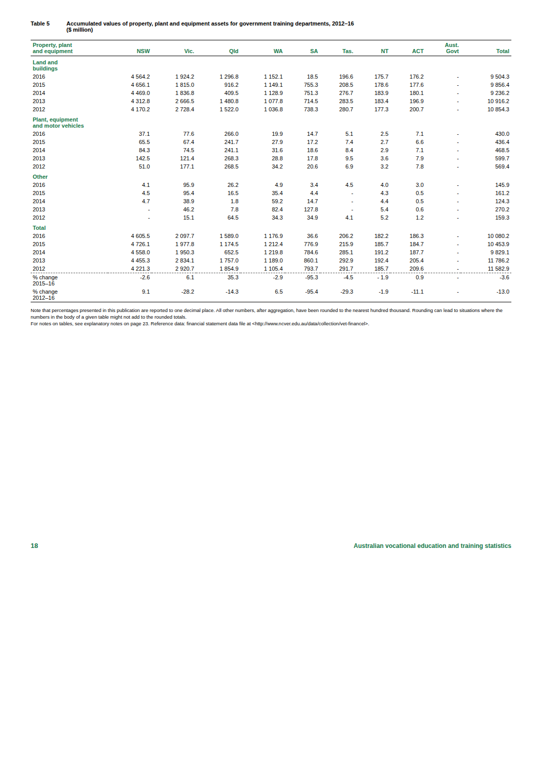Table 5 Accumulated values of property, plant and equipment assets for government training departments, 2012–16
($ million)
| Property, plant and equipment | NSW | Vic. | Qld | WA | SA | Tas. | NT | ACT | Aust. Govt | Total |
| --- | --- | --- | --- | --- | --- | --- | --- | --- | --- | --- |
| Land and buildings |
| 2016 | 4 564.2 | 1 924.2 | 1 296.8 | 1 152.1 | 18.5 | 196.6 | 175.7 | 176.2 | - | 9 504.3 |
| 2015 | 4 656.1 | 1 815.0 | 916.2 | 1 149.1 | 755.3 | 208.5 | 178.6 | 177.6 | - | 9 856.4 |
| 2014 | 4 469.0 | 1 836.8 | 409.5 | 1 128.9 | 751.3 | 276.7 | 183.9 | 180.1 | - | 9 236.2 |
| 2013 | 4 312.8 | 2 666.5 | 1 480.8 | 1 077.8 | 714.5 | 283.5 | 183.4 | 196.9 | - | 10 916.2 |
| 2012 | 4 170.2 | 2 728.4 | 1 522.0 | 1 036.8 | 738.3 | 280.7 | 177.3 | 200.7 | - | 10 854.3 |
| Plant, equipment and motor vehicles |
| 2016 | 37.1 | 77.6 | 266.0 | 19.9 | 14.7 | 5.1 | 2.5 | 7.1 | - | 430.0 |
| 2015 | 65.5 | 67.4 | 241.7 | 27.9 | 17.2 | 7.4 | 2.7 | 6.6 | - | 436.4 |
| 2014 | 84.3 | 74.5 | 241.1 | 31.6 | 18.6 | 8.4 | 2.9 | 7.1 | - | 468.5 |
| 2013 | 142.5 | 121.4 | 268.3 | 28.8 | 17.8 | 9.5 | 3.6 | 7.9 | - | 599.7 |
| 2012 | 51.0 | 177.1 | 268.5 | 34.2 | 20.6 | 6.9 | 3.2 | 7.8 | - | 569.4 |
| Other |
| 2016 | 4.1 | 95.9 | 26.2 | 4.9 | 3.4 | 4.5 | 4.0 | 3.0 | - | 145.9 |
| 2015 | 4.5 | 95.4 | 16.5 | 35.4 | 4.4 | - | 4.3 | 0.5 | - | 161.2 |
| 2014 | 4.7 | 38.9 | 1.8 | 59.2 | 14.7 | - | 4.4 | 0.5 | - | 124.3 |
| 2013 | - | 46.2 | 7.8 | 82.4 | 127.8 | - | 5.4 | 0.6 | - | 270.2 |
| 2012 | - | 15.1 | 64.5 | 34.3 | 34.9 | 4.1 | 5.2 | 1.2 | - | 159.3 |
| Total |
| 2016 | 4 605.5 | 2 097.7 | 1 589.0 | 1 176.9 | 36.6 | 206.2 | 182.2 | 186.3 | - | 10 080.2 |
| 2015 | 4 726.1 | 1 977.8 | 1 174.5 | 1 212.4 | 776.9 | 215.9 | 185.7 | 184.7 | - | 10 453.9 |
| 2014 | 4 558.0 | 1 950.3 | 652.5 | 1 219.8 | 784.6 | 285.1 | 191.2 | 187.7 | - | 9 829.1 |
| 2013 | 4 455.3 | 2 834.1 | 1 757.0 | 1 189.0 | 860.1 | 292.9 | 192.4 | 205.4 | - | 11 786.2 |
| 2012 | 4 221.3 | 2 920.7 | 1 854.9 | 1 105.4 | 793.7 | 291.7 | 185.7 | 209.6 | - | 11 582.9 |
| % change 2015–16 | -2.6 | 6.1 | 35.3 | -2.9 | -95.3 | -4.5 | - 1.9 | 0.9 | - | -3.6 |
| % change 2012–16 | 9.1 | -28.2 | -14.3 | 6.5 | -95.4 | -29.3 | -1.9 | -11.1 | - | -13.0 |
Note that percentages presented in this publication are reported to one decimal place. All other numbers, after aggregation, have been rounded to the nearest hundred thousand. Rounding can lead to situations where the numbers in the body of a given table might not add to the rounded totals.
For notes on tables, see explanatory notes on page 23. Reference data: financial statement data file at <http://www.ncver.edu.au/data/collection/vet-financel>.
18 Australian vocational education and training statistics